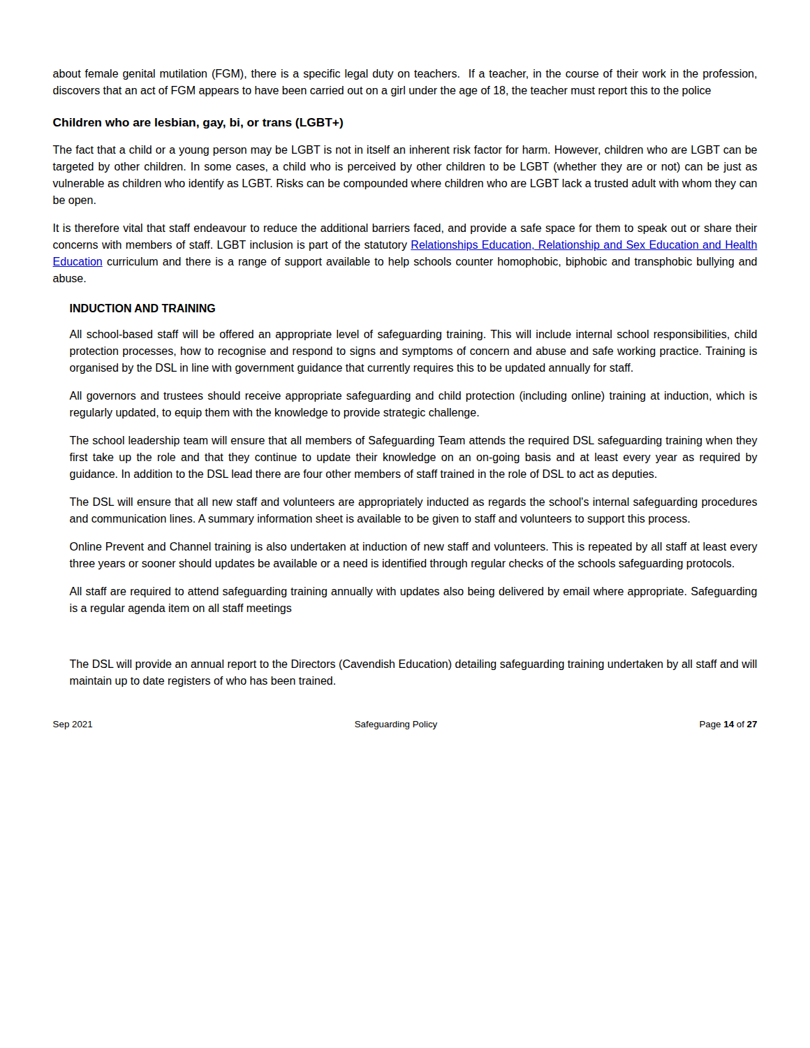about female genital mutilation (FGM), there is a specific legal duty on teachers. If a teacher, in the course of their work in the profession, discovers that an act of FGM appears to have been carried out on a girl under the age of 18, the teacher must report this to the police
Children who are lesbian, gay, bi, or trans (LGBT+)
The fact that a child or a young person may be LGBT is not in itself an inherent risk factor for harm. However, children who are LGBT can be targeted by other children. In some cases, a child who is perceived by other children to be LGBT (whether they are or not) can be just as vulnerable as children who identify as LGBT. Risks can be compounded where children who are LGBT lack a trusted adult with whom they can be open.
It is therefore vital that staff endeavour to reduce the additional barriers faced, and provide a safe space for them to speak out or share their concerns with members of staff. LGBT inclusion is part of the statutory Relationships Education, Relationship and Sex Education and Health Education curriculum and there is a range of support available to help schools counter homophobic, biphobic and transphobic bullying and abuse.
INDUCTION AND TRAINING
All school-based staff will be offered an appropriate level of safeguarding training. This will include internal school responsibilities, child protection processes, how to recognise and respond to signs and symptoms of concern and abuse and safe working practice. Training is organised by the DSL in line with government guidance that currently requires this to be updated annually for staff.
All governors and trustees should receive appropriate safeguarding and child protection (including online) training at induction, which is regularly updated, to equip them with the knowledge to provide strategic challenge.
The school leadership team will ensure that all members of Safeguarding Team attends the required DSL safeguarding training when they first take up the role and that they continue to update their knowledge on an on-going basis and at least every year as required by guidance. In addition to the DSL lead there are four other members of staff trained in the role of DSL to act as deputies.
The DSL will ensure that all new staff and volunteers are appropriately inducted as regards the school's internal safeguarding procedures and communication lines. A summary information sheet is available to be given to staff and volunteers to support this process.
Online Prevent and Channel training is also undertaken at induction of new staff and volunteers. This is repeated by all staff at least every three years or sooner should updates be available or a need is identified through regular checks of the schools safeguarding protocols.
All staff are required to attend safeguarding training annually with updates also being delivered by email where appropriate. Safeguarding is a regular agenda item on all staff meetings
The DSL will provide an annual report to the Directors (Cavendish Education) detailing safeguarding training undertaken by all staff and will maintain up to date registers of who has been trained.
Sep 2021 Safeguarding Policy Page 14 of 27